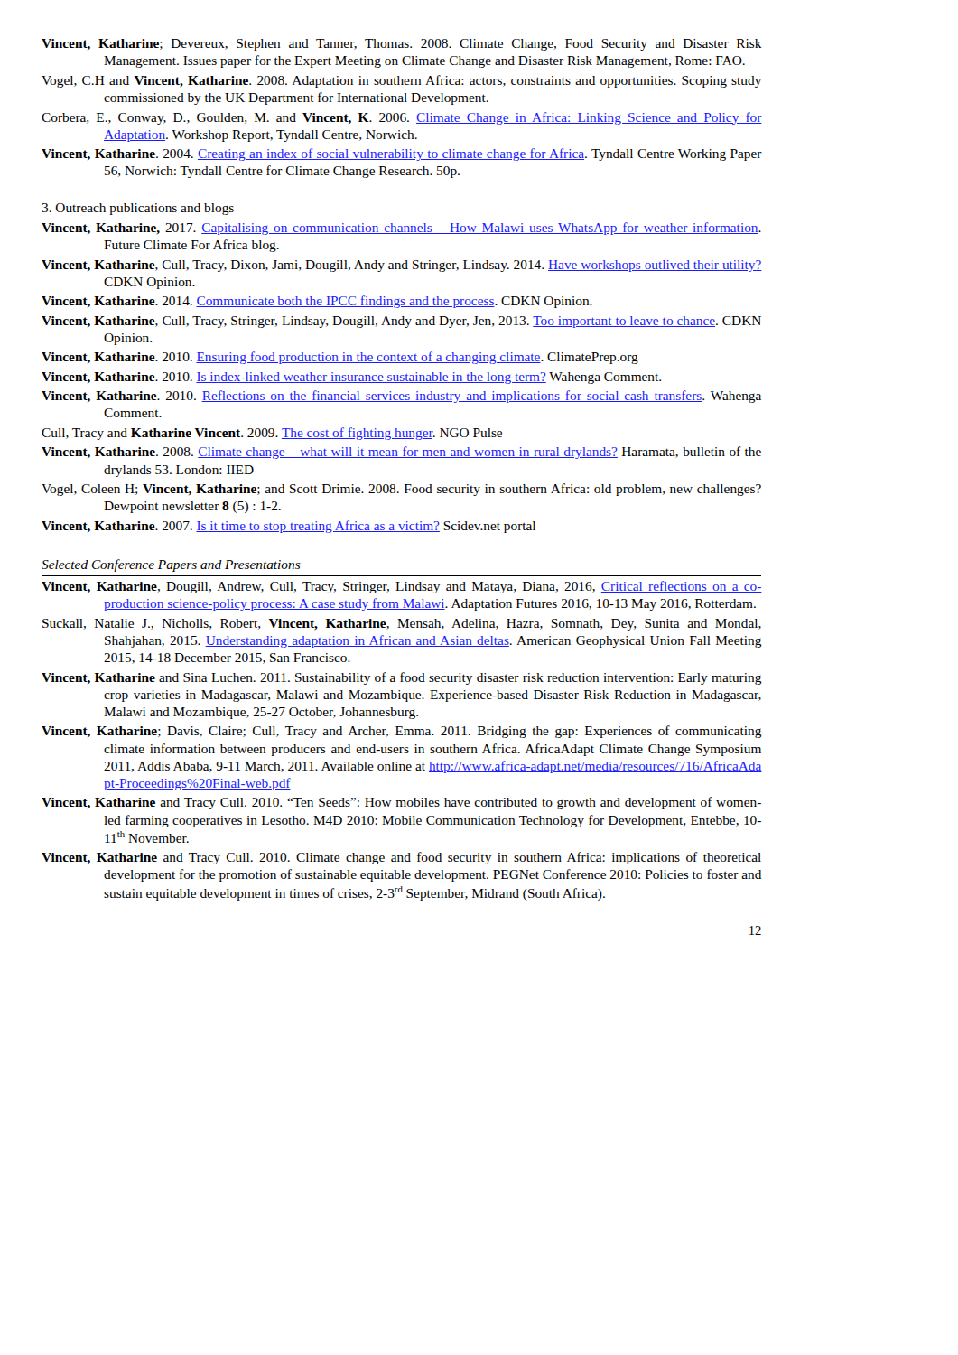Vincent, Katharine; Devereux, Stephen and Tanner, Thomas. 2008. Climate Change, Food Security and Disaster Risk Management. Issues paper for the Expert Meeting on Climate Change and Disaster Risk Management, Rome: FAO.
Vogel, C.H and Vincent, Katharine. 2008. Adaptation in southern Africa: actors, constraints and opportunities. Scoping study commissioned by the UK Department for International Development.
Corbera, E., Conway, D., Goulden, M. and Vincent, K. 2006. Climate Change in Africa: Linking Science and Policy for Adaptation. Workshop Report, Tyndall Centre, Norwich.
Vincent, Katharine. 2004. Creating an index of social vulnerability to climate change for Africa. Tyndall Centre Working Paper 56, Norwich: Tyndall Centre for Climate Change Research. 50p.
3. Outreach publications and blogs
Vincent, Katharine, 2017. Capitalising on communication channels – How Malawi uses WhatsApp for weather information. Future Climate For Africa blog.
Vincent, Katharine, Cull, Tracy, Dixon, Jami, Dougill, Andy and Stringer, Lindsay. 2014. Have workshops outlived their utility? CDKN Opinion.
Vincent, Katharine. 2014. Communicate both the IPCC findings and the process. CDKN Opinion.
Vincent, Katharine, Cull, Tracy, Stringer, Lindsay, Dougill, Andy and Dyer, Jen, 2013. Too important to leave to chance. CDKN Opinion.
Vincent, Katharine. 2010. Ensuring food production in the context of a changing climate. ClimatePrep.org
Vincent, Katharine. 2010. Is index-linked weather insurance sustainable in the long term? Wahenga Comment.
Vincent, Katharine. 2010. Reflections on the financial services industry and implications for social cash transfers. Wahenga Comment.
Cull, Tracy and Katharine Vincent. 2009. The cost of fighting hunger. NGO Pulse
Vincent, Katharine. 2008. Climate change – what will it mean for men and women in rural drylands? Haramata, bulletin of the drylands 53. London: IIED
Vogel, Coleen H; Vincent, Katharine; and Scott Drimie. 2008. Food security in southern Africa: old problem, new challenges? Dewpoint newsletter 8 (5) : 1-2.
Vincent, Katharine. 2007. Is it time to stop treating Africa as a victim? Scidev.net portal
Selected Conference Papers and Presentations
Vincent, Katharine, Dougill, Andrew, Cull, Tracy, Stringer, Lindsay and Mataya, Diana, 2016, Critical reflections on a co-production science-policy process: A case study from Malawi. Adaptation Futures 2016, 10-13 May 2016, Rotterdam.
Suckall, Natalie J., Nicholls, Robert, Vincent, Katharine, Mensah, Adelina, Hazra, Somnath, Dey, Sunita and Mondal, Shahjahan, 2015. Understanding adaptation in African and Asian deltas. American Geophysical Union Fall Meeting 2015, 14-18 December 2015, San Francisco.
Vincent, Katharine and Sina Luchen. 2011. Sustainability of a food security disaster risk reduction intervention: Early maturing crop varieties in Madagascar, Malawi and Mozambique. Experience-based Disaster Risk Reduction in Madagascar, Malawi and Mozambique, 25-27 October, Johannesburg.
Vincent, Katharine; Davis, Claire; Cull, Tracy and Archer, Emma. 2011. Bridging the gap: Experiences of communicating climate information between producers and end-users in southern Africa. AfricaAdapt Climate Change Symposium 2011, Addis Ababa, 9-11 March, 2011. Available online at http://www.africa-adapt.net/media/resources/716/AfricaAdapt-Proceedings%20Final-web.pdf
Vincent, Katharine and Tracy Cull. 2010. “Ten Seeds”: How mobiles have contributed to growth and development of women-led farming cooperatives in Lesotho. M4D 2010: Mobile Communication Technology for Development, Entebbe, 10-11th November.
Vincent, Katharine and Tracy Cull. 2010. Climate change and food security in southern Africa: implications of theoretical development for the promotion of sustainable equitable development. PEGNet Conference 2010: Policies to foster and sustain equitable development in times of crises, 2-3rd September, Midrand (South Africa).
12